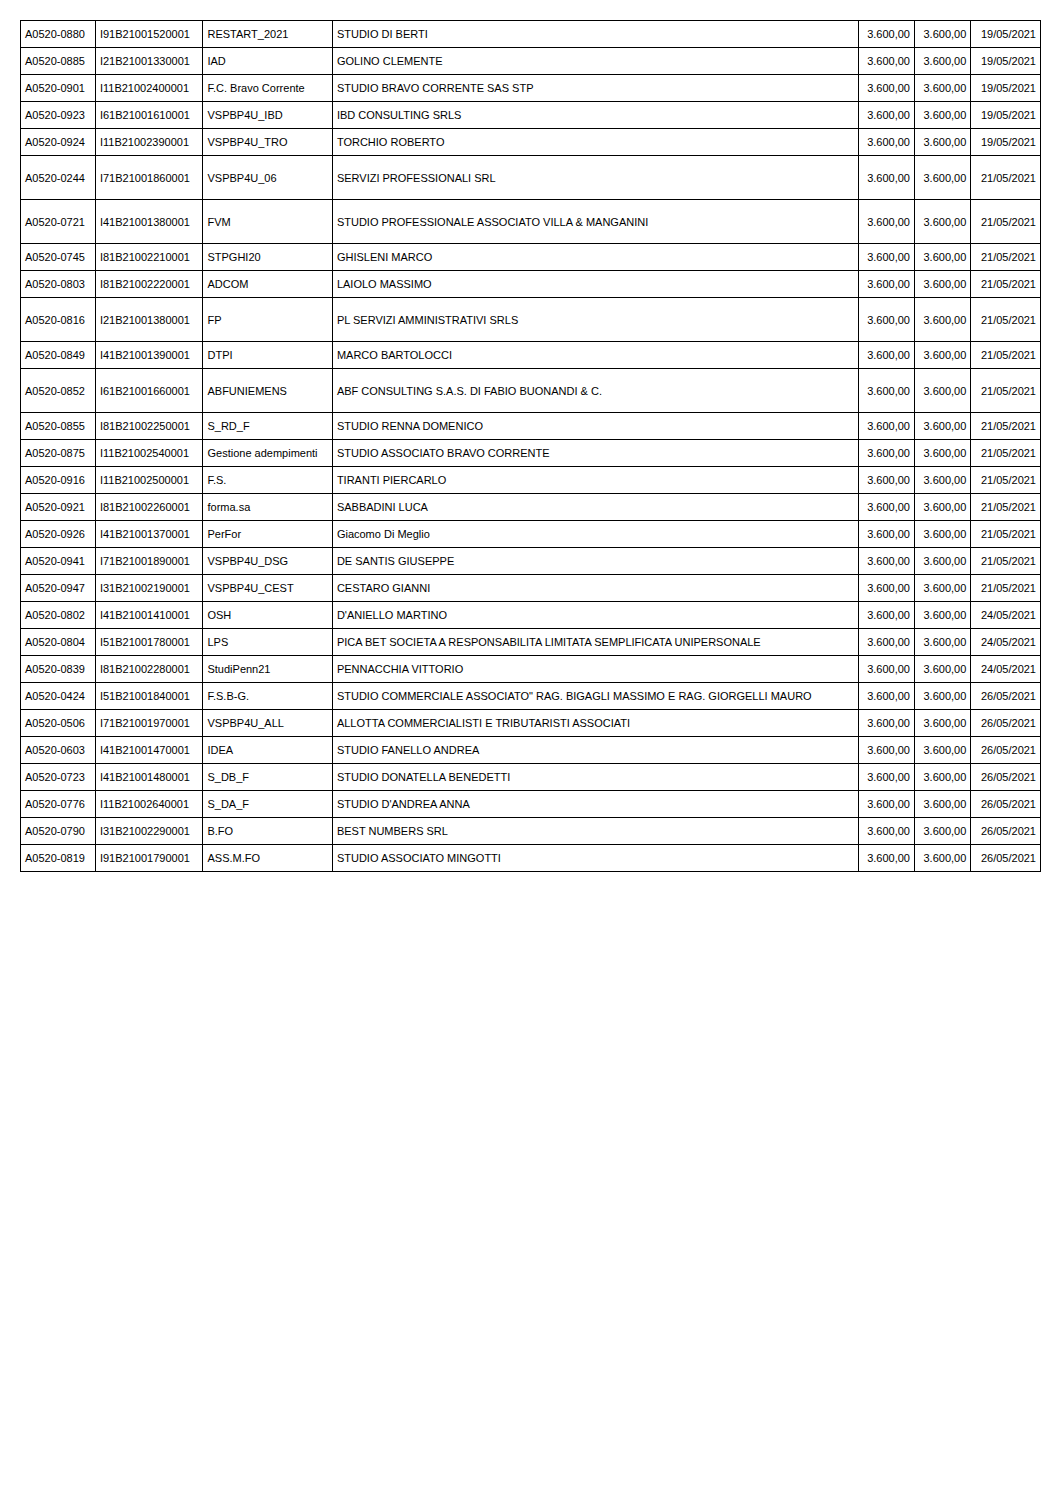| A0520-0880 | I91B21001520001 | RESTART_2021 | STUDIO DI BERTI | 3.600,00 | 3.600,00 | 19/05/2021 |
| A0520-0885 | I21B21001330001 | IAD | GOLINO CLEMENTE | 3.600,00 | 3.600,00 | 19/05/2021 |
| A0520-0901 | I11B21002400001 | F.C. Bravo Corrente | STUDIO BRAVO CORRENTE SAS STP | 3.600,00 | 3.600,00 | 19/05/2021 |
| A0520-0923 | I61B21001610001 | VSPBP4U_IBD | IBD CONSULTING SRLS | 3.600,00 | 3.600,00 | 19/05/2021 |
| A0520-0924 | I11B21002390001 | VSPBP4U_TRO | TORCHIO ROBERTO | 3.600,00 | 3.600,00 | 19/05/2021 |
| A0520-0244 | I71B21001860001 | VSPBP4U_06 | SERVIZI PROFESSIONALI SRL | 3.600,00 | 3.600,00 | 21/05/2021 |
| A0520-0721 | I41B21001380001 | FVM | STUDIO PROFESSIONALE ASSOCIATO VILLA & MANGANINI | 3.600,00 | 3.600,00 | 21/05/2021 |
| A0520-0745 | I81B21002210001 | STPGHI20 | GHISLENI MARCO | 3.600,00 | 3.600,00 | 21/05/2021 |
| A0520-0803 | I81B21002220001 | ADCOM | LAIOLO MASSIMO | 3.600,00 | 3.600,00 | 21/05/2021 |
| A0520-0816 | I21B21001380001 | FP | PL SERVIZI AMMINISTRATIVI SRLS | 3.600,00 | 3.600,00 | 21/05/2021 |
| A0520-0849 | I41B21001390001 | DTPI | MARCO BARTOLOCCI | 3.600,00 | 3.600,00 | 21/05/2021 |
| A0520-0852 | I61B21001660001 | ABFUNIEMENS | ABF CONSULTING S.A.S. DI FABIO BUONANDI & C. | 3.600,00 | 3.600,00 | 21/05/2021 |
| A0520-0855 | I81B21002250001 | S_RD_F | STUDIO RENNA DOMENICO | 3.600,00 | 3.600,00 | 21/05/2021 |
| A0520-0875 | I11B21002540001 | Gestione adempimenti | STUDIO ASSOCIATO BRAVO CORRENTE | 3.600,00 | 3.600,00 | 21/05/2021 |
| A0520-0916 | I11B21002500001 | F.S. | TIRANTI PIERCARLO | 3.600,00 | 3.600,00 | 21/05/2021 |
| A0520-0921 | I81B21002260001 | forma.sa | SABBADINI LUCA | 3.600,00 | 3.600,00 | 21/05/2021 |
| A0520-0926 | I41B21001370001 | PerFor | Giacomo Di Meglio | 3.600,00 | 3.600,00 | 21/05/2021 |
| A0520-0941 | I71B21001890001 | VSPBP4U_DSG | DE SANTIS GIUSEPPE | 3.600,00 | 3.600,00 | 21/05/2021 |
| A0520-0947 | I31B21002190001 | VSPBP4U_CEST | CESTARO GIANNI | 3.600,00 | 3.600,00 | 21/05/2021 |
| A0520-0802 | I41B21001410001 | OSH | D'ANIELLO MARTINO | 3.600,00 | 3.600,00 | 24/05/2021 |
| A0520-0804 | I51B21001780001 | LPS | PICA BET SOCIETA A RESPONSABILITA LIMITATA SEMPLIFICATA UNIPERSONALE | 3.600,00 | 3.600,00 | 24/05/2021 |
| A0520-0839 | I81B21002280001 | StudiPenn21 | PENNACCHIA VITTORIO | 3.600,00 | 3.600,00 | 24/05/2021 |
| A0520-0424 | I51B21001840001 | F.S.B-G. | STUDIO COMMERCIALE ASSOCIATO" RAG. BIGAGLI MASSIMO E RAG. GIORGELLI MAURO | 3.600,00 | 3.600,00 | 26/05/2021 |
| A0520-0506 | I71B21001970001 | VSPBP4U_ALL | ALLOTTA COMMERCIALISTI E TRIBUTARISTI ASSOCIATI | 3.600,00 | 3.600,00 | 26/05/2021 |
| A0520-0603 | I41B21001470001 | IDEA | STUDIO FANELLO ANDREA | 3.600,00 | 3.600,00 | 26/05/2021 |
| A0520-0723 | I41B21001480001 | S_DB_F | STUDIO DONATELLA BENEDETTI | 3.600,00 | 3.600,00 | 26/05/2021 |
| A0520-0776 | I11B21002640001 | S_DA_F | STUDIO D'ANDREA ANNA | 3.600,00 | 3.600,00 | 26/05/2021 |
| A0520-0790 | I31B21002290001 | B.FO | BEST NUMBERS SRL | 3.600,00 | 3.600,00 | 26/05/2021 |
| A0520-0819 | I91B21001790001 | ASS.M.FO | STUDIO ASSOCIATO MINGOTTI | 3.600,00 | 3.600,00 | 26/05/2021 |